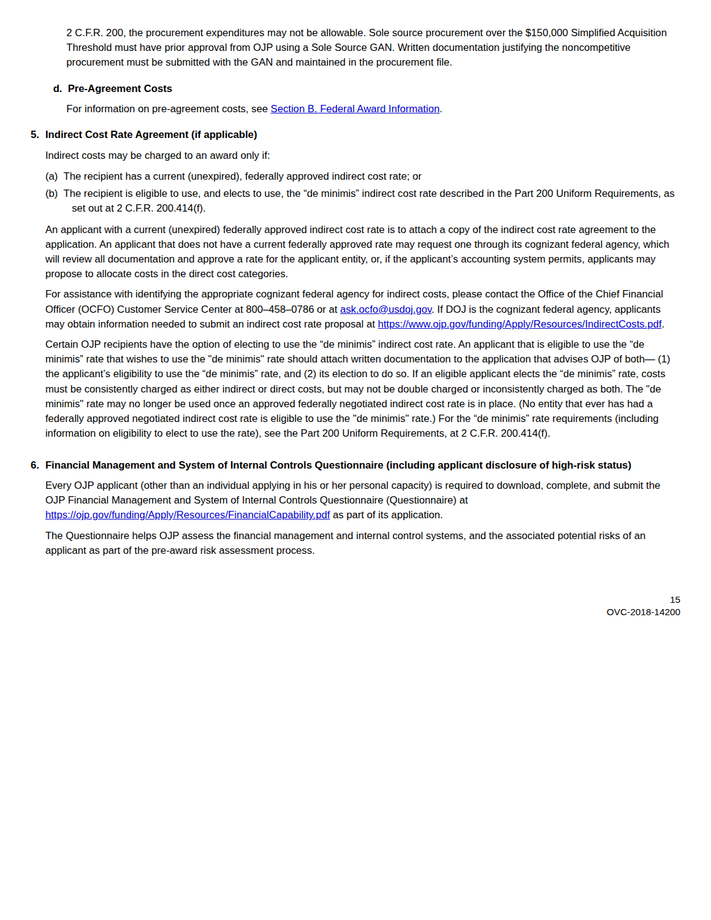2 C.F.R. 200, the procurement expenditures may not be allowable. Sole source procurement over the $150,000 Simplified Acquisition Threshold must have prior approval from OJP using a Sole Source GAN. Written documentation justifying the noncompetitive procurement must be submitted with the GAN and maintained in the procurement file.
d. Pre-Agreement Costs
For information on pre-agreement costs, see Section B. Federal Award Information.
5.
Indirect Cost Rate Agreement (if applicable)
Indirect costs may be charged to an award only if:
(a) The recipient has a current (unexpired), federally approved indirect cost rate; or
(b) The recipient is eligible to use, and elects to use, the “de minimis” indirect cost rate described in the Part 200 Uniform Requirements, as set out at 2 C.F.R. 200.414(f).
An applicant with a current (unexpired) federally approved indirect cost rate is to attach a copy of the indirect cost rate agreement to the application. An applicant that does not have a current federally approved rate may request one through its cognizant federal agency, which will review all documentation and approve a rate for the applicant entity, or, if the applicant’s accounting system permits, applicants may propose to allocate costs in the direct cost categories.
For assistance with identifying the appropriate cognizant federal agency for indirect costs, please contact the Office of the Chief Financial Officer (OCFO) Customer Service Center at 800–458–0786 or at ask.ocfo@usdoj.gov. If DOJ is the cognizant federal agency, applicants may obtain information needed to submit an indirect cost rate proposal at https://www.ojp.gov/funding/Apply/Resources/IndirectCosts.pdf.
Certain OJP recipients have the option of electing to use the “de minimis” indirect cost rate. An applicant that is eligible to use the “de minimis” rate that wishes to use the "de minimis" rate should attach written documentation to the application that advises OJP of both— (1) the applicant’s eligibility to use the “de minimis” rate, and (2) its election to do so. If an eligible applicant elects the “de minimis” rate, costs must be consistently charged as either indirect or direct costs, but may not be double charged or inconsistently charged as both. The "de minimis" rate may no longer be used once an approved federally negotiated indirect cost rate is in place. (No entity that ever has had a federally approved negotiated indirect cost rate is eligible to use the "de minimis" rate.) For the “de minimis” rate requirements (including information on eligibility to elect to use the rate), see the Part 200 Uniform Requirements, at 2 C.F.R. 200.414(f).
6.
Financial Management and System of Internal Controls Questionnaire (including applicant disclosure of high-risk status)
Every OJP applicant (other than an individual applying in his or her personal capacity) is required to download, complete, and submit the OJP Financial Management and System of Internal Controls Questionnaire (Questionnaire) at https://ojp.gov/funding/Apply/Resources/FinancialCapability.pdf as part of its application.
The Questionnaire helps OJP assess the financial management and internal control systems, and the associated potential risks of an applicant as part of the pre-award risk assessment process.
15
OVC-2018-14200